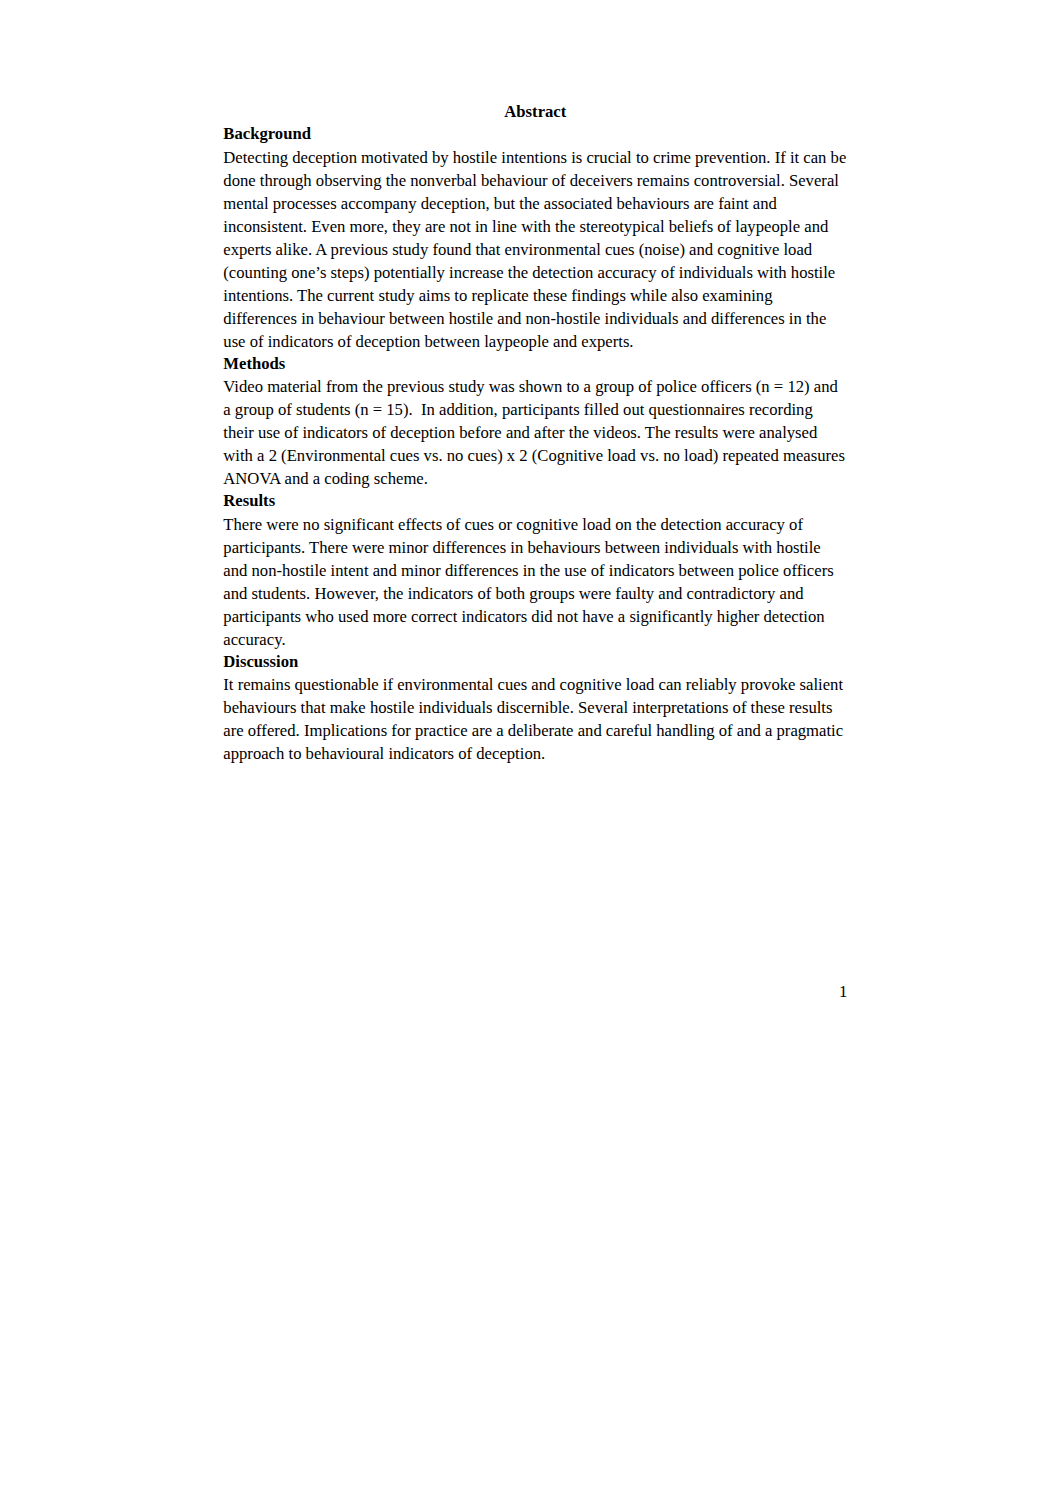Abstract
Background
Detecting deception motivated by hostile intentions is crucial to crime prevention. If it can be done through observing the nonverbal behaviour of deceivers remains controversial. Several mental processes accompany deception, but the associated behaviours are faint and inconsistent. Even more, they are not in line with the stereotypical beliefs of laypeople and experts alike. A previous study found that environmental cues (noise) and cognitive load (counting one’s steps) potentially increase the detection accuracy of individuals with hostile intentions. The current study aims to replicate these findings while also examining differences in behaviour between hostile and non-hostile individuals and differences in the use of indicators of deception between laypeople and experts.
Methods
Video material from the previous study was shown to a group of police officers (n = 12) and a group of students (n = 15). In addition, participants filled out questionnaires recording their use of indicators of deception before and after the videos. The results were analysed with a 2 (Environmental cues vs. no cues) x 2 (Cognitive load vs. no load) repeated measures ANOVA and a coding scheme.
Results
There were no significant effects of cues or cognitive load on the detection accuracy of participants. There were minor differences in behaviours between individuals with hostile and non-hostile intent and minor differences in the use of indicators between police officers and students. However, the indicators of both groups were faulty and contradictory and participants who used more correct indicators did not have a significantly higher detection accuracy.
Discussion
It remains questionable if environmental cues and cognitive load can reliably provoke salient behaviours that make hostile individuals discernible. Several interpretations of these results are offered. Implications for practice are a deliberate and careful handling of and a pragmatic approach to behavioural indicators of deception.
1